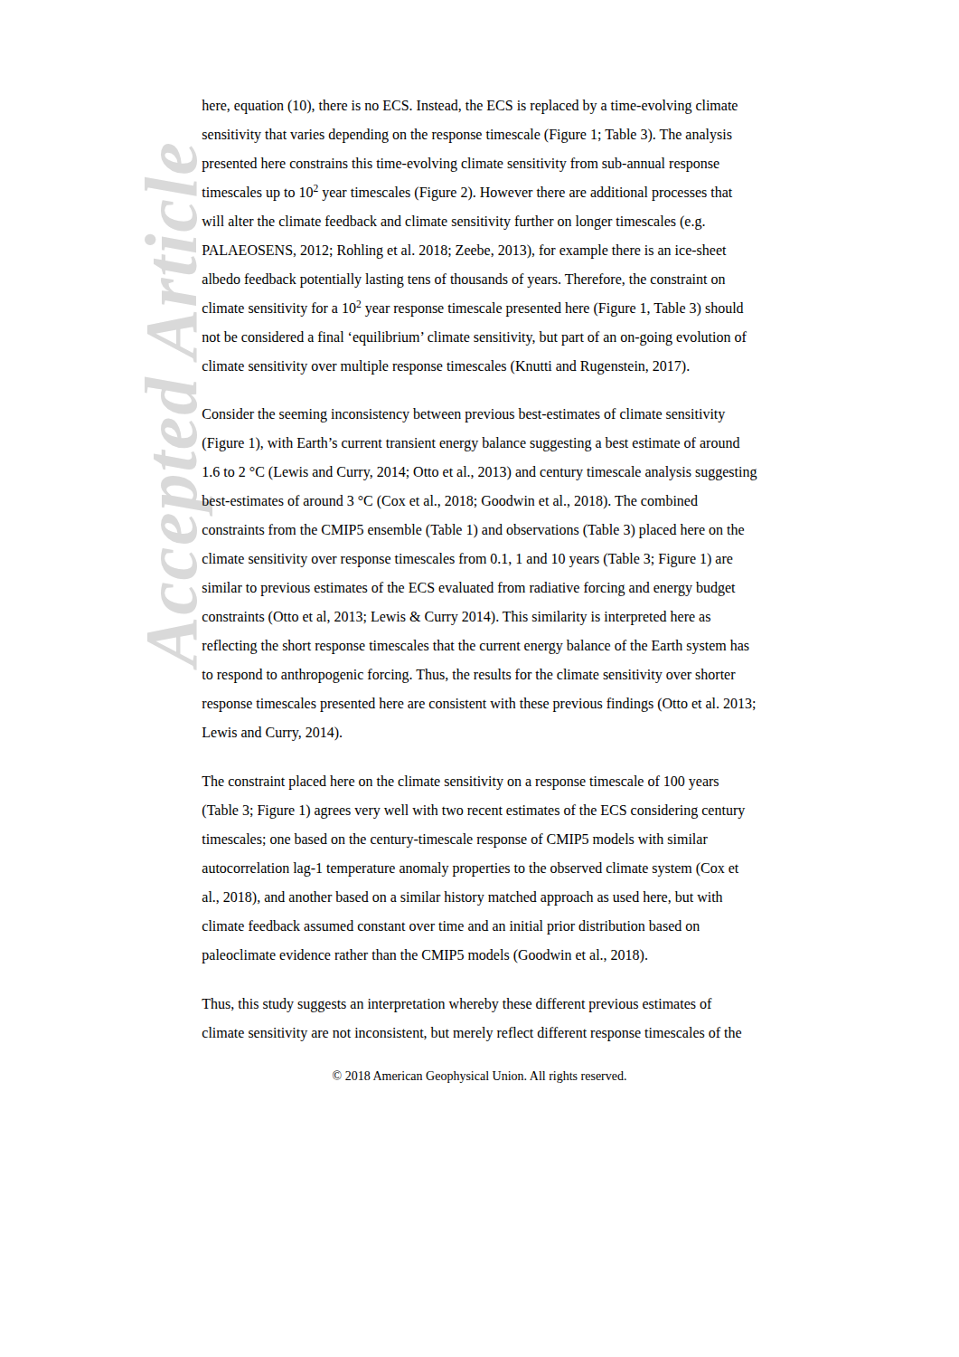Accepted Article
here, equation (10), there is no ECS. Instead, the ECS is replaced by a time-evolving climate sensitivity that varies depending on the response timescale (Figure 1; Table 3). The analysis presented here constrains this time-evolving climate sensitivity from sub-annual response timescales up to 102 year timescales (Figure 2). However there are additional processes that will alter the climate feedback and climate sensitivity further on longer timescales (e.g. PALAEOSENS, 2012; Rohling et al. 2018; Zeebe, 2013), for example there is an ice-sheet albedo feedback potentially lasting tens of thousands of years. Therefore, the constraint on climate sensitivity for a 102 year response timescale presented here (Figure 1, Table 3) should not be considered a final ‘equilibrium’ climate sensitivity, but part of an on-going evolution of climate sensitivity over multiple response timescales (Knutti and Rugenstein, 2017).
Consider the seeming inconsistency between previous best-estimates of climate sensitivity (Figure 1), with Earth’s current transient energy balance suggesting a best estimate of around 1.6 to 2 °C (Lewis and Curry, 2014; Otto et al., 2013) and century timescale analysis suggesting best-estimates of around 3 °C (Cox et al., 2018; Goodwin et al., 2018). The combined constraints from the CMIP5 ensemble (Table 1) and observations (Table 3) placed here on the climate sensitivity over response timescales from 0.1, 1 and 10 years (Table 3; Figure 1) are similar to previous estimates of the ECS evaluated from radiative forcing and energy budget constraints (Otto et al, 2013; Lewis & Curry 2014). This similarity is interpreted here as reflecting the short response timescales that the current energy balance of the Earth system has to respond to anthropogenic forcing. Thus, the results for the climate sensitivity over shorter response timescales presented here are consistent with these previous findings (Otto et al. 2013; Lewis and Curry, 2014).
The constraint placed here on the climate sensitivity on a response timescale of 100 years (Table 3; Figure 1) agrees very well with two recent estimates of the ECS considering century timescales; one based on the century-timescale response of CMIP5 models with similar autocorrelation lag-1 temperature anomaly properties to the observed climate system (Cox et al., 2018), and another based on a similar history matched approach as used here, but with climate feedback assumed constant over time and an initial prior distribution based on paleoclimate evidence rather than the CMIP5 models (Goodwin et al., 2018).
Thus, this study suggests an interpretation whereby these different previous estimates of climate sensitivity are not inconsistent, but merely reflect different response timescales of the
© 2018 American Geophysical Union. All rights reserved.